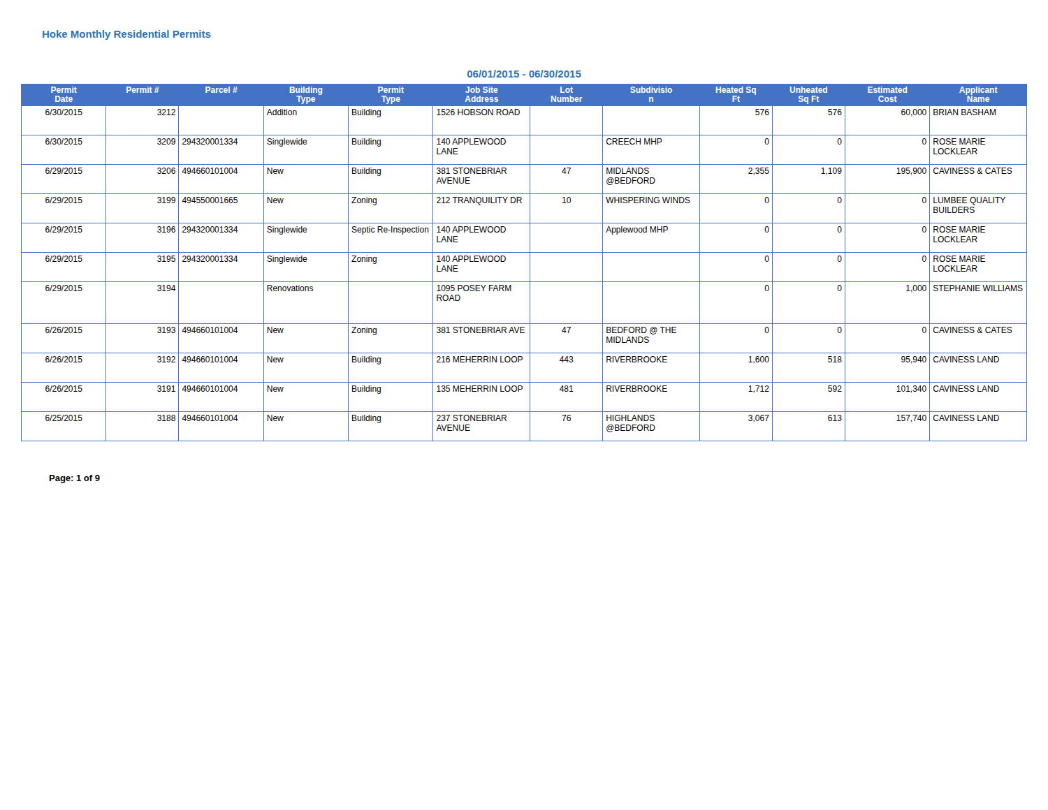Hoke Monthly Residential Permits
06/01/2015 - 06/30/2015
| Permit Date | Permit # | Parcel # | Building Type | Permit Type | Job Site Address | Lot Number | Subdivisio n | Heated Sq Ft | Unheated Sq Ft | Estimated Cost | Applicant Name |
| --- | --- | --- | --- | --- | --- | --- | --- | --- | --- | --- | --- |
| 6/30/2015 | 3212 | | Addition | Building | 1526 HOBSON ROAD | | | 576 | 576 | 60,000 | BRIAN BASHAM |
| 6/30/2015 | 3209 | 294320001334 | Singlewide | Building | 140 APPLEWOOD LANE | | CREECH MHP | 0 | 0 | 0 | ROSE MARIE LOCKLEAR |
| 6/29/2015 | 3206 | 494660101004 | New | Building | 381 STONEBRIAR AVENUE | 47 | MIDLANDS @BEDFORD | 2,355 | 1,109 | 195,900 | CAVINESS & CATES |
| 6/29/2015 | 3199 | 494550001665 | New | Zoning | 212 TRANQUILITY DR | 10 | WHISPERING WINDS | 0 | 0 | 0 | LUMBEE QUALITY BUILDERS |
| 6/29/2015 | 3196 | 294320001334 | Singlewide | Septic Re-Inspection | 140 APPLEWOOD LANE | | Applewood MHP | 0 | 0 | 0 | ROSE MARIE LOCKLEAR |
| 6/29/2015 | 3195 | 294320001334 | Singlewide | Zoning | 140 APPLEWOOD LANE | | | 0 | 0 | 0 | ROSE MARIE LOCKLEAR |
| 6/29/2015 | 3194 | | Renovations | | 1095 POSEY FARM ROAD | | | 0 | 0 | 1,000 | STEPHANIE WILLIAMS |
| 6/26/2015 | 3193 | 494660101004 | New | Zoning | 381 STONEBRIAR AVE | 47 | BEDFORD @ THE MIDLANDS | 0 | 0 | 0 | CAVINESS & CATES |
| 6/26/2015 | 3192 | 494660101004 | New | Building | 216 MEHERRIN LOOP | 443 | RIVERBROOKE | 1,600 | 518 | 95,940 | CAVINESS LAND |
| 6/26/2015 | 3191 | 494660101004 | New | Building | 135 MEHERRIN LOOP | 481 | RIVERBROOKE | 1,712 | 592 | 101,340 | CAVINESS LAND |
| 6/25/2015 | 3188 | 494660101004 | New | Building | 237 STONEBRIAR AVENUE | 76 | HIGHLANDS @BEDFORD | 3,067 | 613 | 157,740 | CAVINESS LAND |
Page: 1 of 9